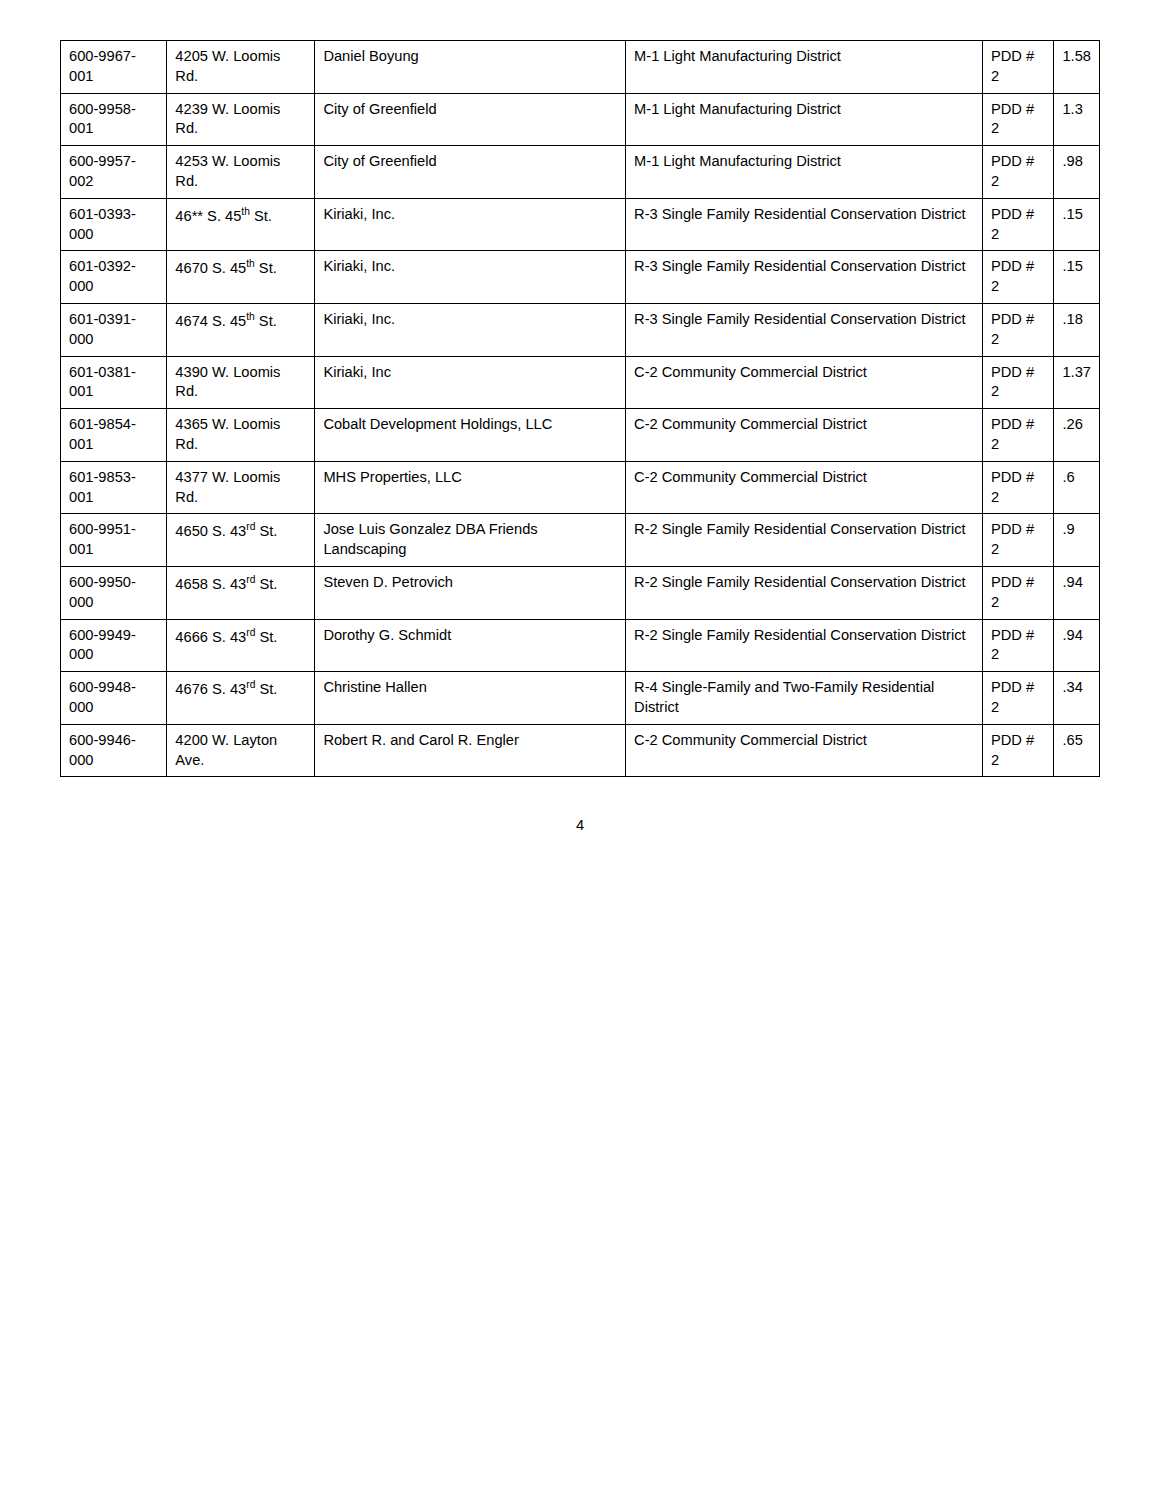| 600-9967-001 | 4205 W. Loomis Rd. | Daniel Boyung | M-1 Light Manufacturing District | PDD # 2 | 1.58 |
| 600-9958-001 | 4239 W. Loomis Rd. | City of Greenfield | M-1 Light Manufacturing District | PDD # 2 | 1.3 |
| 600-9957-002 | 4253 W. Loomis Rd. | City of Greenfield | M-1 Light Manufacturing District | PDD # 2 | .98 |
| 601-0393-000 | 46** S. 45 th St. | Kiriaki, Inc. | R-3 Single Family Residential Conservation District | PDD # 2 | .15 |
| 601-0392-000 | 4670 S. 45 th St. | Kiriaki, Inc. | R-3 Single Family Residential Conservation District | PDD # 2 | .15 |
| 601-0391-000 | 4674 S. 45 th St. | Kiriaki, Inc. | R-3 Single Family Residential Conservation District | PDD # 2 | .18 |
| 601-0381-001 | 4390 W. Loomis Rd. | Kiriaki, Inc | C-2 Community Commercial District | PDD # 2 | 1.37 |
| 601-9854-001 | 4365 W. Loomis Rd. | Cobalt Development Holdings, LLC | C-2 Community Commercial District | PDD # 2 | .26 |
| 601-9853-001 | 4377 W. Loomis Rd. | MHS Properties, LLC | C-2 Community Commercial District | PDD # 2 | .6 |
| 600-9951-001 | 4650 S. 43 rd St. | Jose Luis Gonzalez DBA Friends Landscaping | R-2 Single Family Residential Conservation District | PDD # 2 | .9 |
| 600-9950-000 | 4658 S. 43 rd St. | Steven D. Petrovich | R-2 Single Family Residential Conservation District | PDD # 2 | .94 |
| 600-9949-000 | 4666 S. 43 rd St. | Dorothy G. Schmidt | R-2 Single Family Residential Conservation District | PDD # 2 | .94 |
| 600-9948-000 | 4676 S. 43 rd St. | Christine Hallen | R-4 Single-Family and Two-Family Residential District | PDD # 2 | .34 |
| 600-9946-000 | 4200 W. Layton Ave. | Robert R. and Carol R. Engler | C-2 Community Commercial District | PDD # 2 | .65 |
4